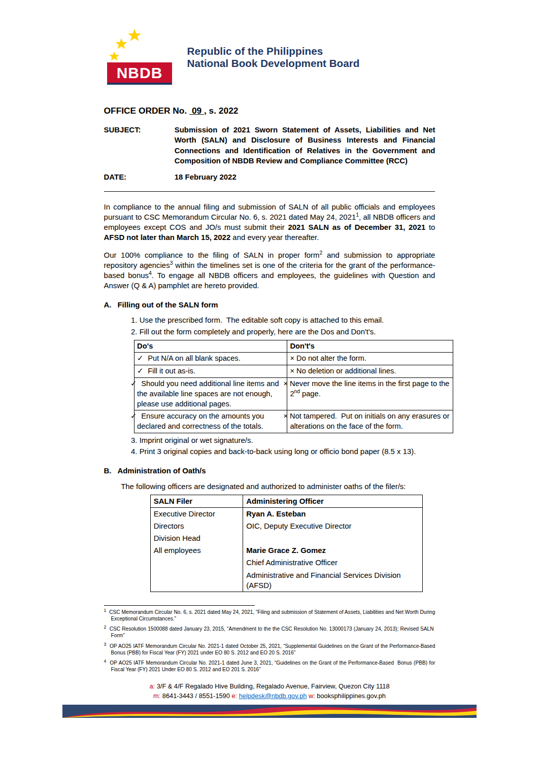NBDB
Republic of the Philippines
National Book Development Board
OFFICE ORDER No. 09 , s. 2022
| SUBJECT: | Submission of 2021 Sworn Statement of Assets, Liabilities and Net Worth (SALN) and Disclosure of Business Interests and Financial Connections and Identification of Relatives in the Government and Composition of NBDB Review and Compliance Committee (RCC) |
| DATE: | 18 February 2022 |
In compliance to the annual filing and submission of SALN of all public officials and employees pursuant to CSC Memorandum Circular No. 6, s. 2021 dated May 24, 20211, all NBDB officers and employees except COS and JO/s must submit their 2021 SALN as of December 31, 2021 to AFSD not later than March 15, 2022 and every year thereafter.
Our 100% compliance to the filing of SALN in proper form2 and submission to appropriate repository agencies3 within the timelines set is one of the criteria for the grant of the performance-based bonus4. To engage all NBDB officers and employees, the guidelines with Question and Answer (Q & A) pamphlet are hereto provided.
A. Filling out of the SALN form
Use the prescribed form. The editable soft copy is attached to this email.
Fill out the form completely and properly, here are the Dos and Don't's.
| Do's | Don't's |
| --- | --- |
| ✓ Put N/A on all blank spaces. | × Do not alter the form. |
| ✓ Fill it out as-is. | × No deletion or additional lines. |
| ✓ Should you need additional line items and the available line spaces are not enough, please use additional pages. | × Never move the line items in the first page to the 2 nd page. |
| ✓ Ensure accuracy on the amounts you declared and correctness of the totals. | × Not tampered. Put on initials on any erasures or alterations on the face of the form. |
Imprint original or wet signature/s.
Print 3 original copies and back-to-back using long or officio bond paper (8.5 x 13).
B. Administration of Oath/s
The following officers are designated and authorized to administer oaths of the filer/s:
| SALN Filer | Administering Officer |
| Executive Director | Ryan A. Esteban |
| Directors | OIC, Deputy Executive Director |
| Division Head | |
| All employees | Marie Grace Z. Gomez |
| | Chief Administrative Officer |
| | Administrative and Financial Services Division (AFSD) |
1 CSC Memorandum Circular No. 6, s. 2021 dated May 24, 2021, “Filing and submission of Statement of Assets, Liabilities and Net Worth During Exceptional Circumstances.”
2 CSC Resolution 1500088 dated January 23, 2015, “Amendment to the the CSC Resolution No. 13000173 (January 24, 2013); Revised SALN Form”
3 OP AO25 IATF Memorandum Circular No. 2021-1 dated October 25, 2021, “Supplemental Guidelines on the Grant of the Performance-Based Bonus (PBB) for Fiscal Year (FY) 2021 under EO 80 S. 2012 and EO 20 S. 2016”
4 OP AO25 IATF Memorandum Circular No. 2021-1 dated June 3, 2021, “Guidelines on the Grant of the Performance-Based Bonus (PBB) for Fiscal Year (FY) 2021 Under EO 80 S. 2012 and EO 201 S. 2016”
a: 3/F & 4/F Regalado Hive Building, Regalado Avenue, Fairview, Quezon City 1118
m: 8641-3443 / 8551-1590 e: helpdesk@nbdb.gov.ph w: booksphilippines.gov.ph